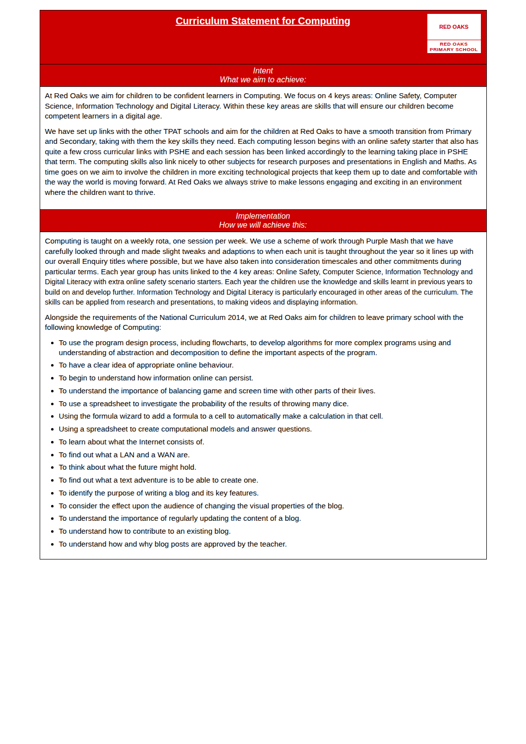Curriculum Statement for Computing
RED OAKS
RED OAKS
PRIMARY SCHOOL
Intent What we aim to achieve:
At Red Oaks we aim for children to be confident learners in Computing. We focus on 4 keys areas: Online Safety, Computer Science, Information Technology and Digital Literacy. Within these key areas are skills that will ensure our children become competent learners in a digital age.
We have set up links with the other TPAT schools and aim for the children at Red Oaks to have a smooth transition from Primary and Secondary, taking with them the key skills they need. Each computing lesson begins with an online safety starter that also has quite a few cross curricular links with PSHE and each session has been linked accordingly to the learning taking place in PSHE that term. The computing skills also link nicely to other subjects for research purposes and presentations in English and Maths. As time goes on we aim to involve the children in more exciting technological projects that keep them up to date and comfortable with the way the world is moving forward. At Red Oaks we always strive to make lessons engaging and exciting in an environment where the children want to thrive.
Implementation How we will achieve this:
Computing is taught on a weekly rota, one session per week. We use a scheme of work through Purple Mash that we have carefully looked through and made slight tweaks and adaptions to when each unit is taught throughout the year so it lines up with our overall Enquiry titles where possible, but we have also taken into consideration timescales and other commitments during particular terms. Each year group has units linked to the 4 key areas: Online Safety, Computer Science, Information Technology and Digital Literacy with extra online safety scenario starters. Each year the children use the knowledge and skills learnt in previous years to build on and develop further. Information Technology and Digital Literacy is particularly encouraged in other areas of the curriculum. The skills can be applied from research and presentations, to making videos and displaying information.
Alongside the requirements of the National Curriculum 2014, we at Red Oaks aim for children to leave primary school with the following knowledge of Computing:
To use the program design process, including flowcharts, to develop algorithms for more complex programs using and understanding of abstraction and decomposition to define the important aspects of the program.
To have a clear idea of appropriate online behaviour.
To begin to understand how information online can persist.
To understand the importance of balancing game and screen time with other parts of their lives.
To use a spreadsheet to investigate the probability of the results of throwing many dice.
Using the formula wizard to add a formula to a cell to automatically make a calculation in that cell.
Using a spreadsheet to create computational models and answer questions.
To learn about what the Internet consists of.
To find out what a LAN and a WAN are.
To think about what the future might hold.
To find out what a text adventure is to be able to create one.
To identify the purpose of writing a blog and its key features.
To consider the effect upon the audience of changing the visual properties of the blog.
To understand the importance of regularly updating the content of a blog.
To understand how to contribute to an existing blog.
To understand how and why blog posts are approved by the teacher.